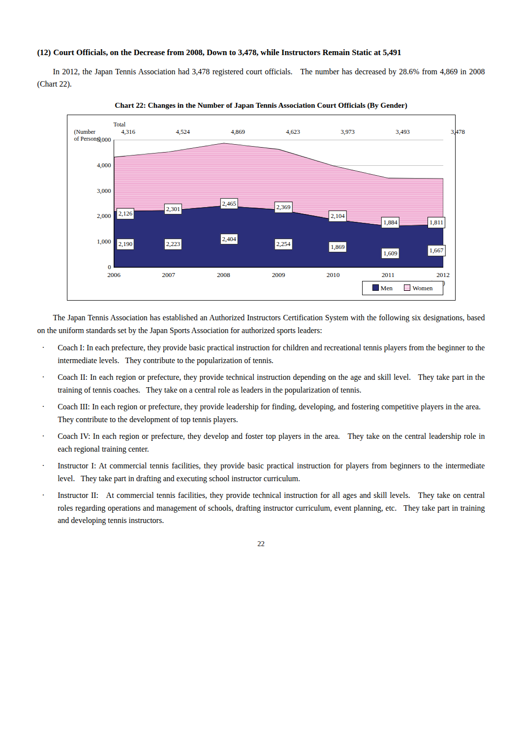(12) Court Officials, on the Decrease from 2008, Down to 3,478, while Instructors Remain Static at 5,491
In 2012, the Japan Tennis Association had 3,478 registered court officials. The number has decreased by 28.6% from 4,869 in 2008 (Chart 22).
Chart 22: Changes in the Number of Japan Tennis Association Court Officials (By Gender)
(Number
of Persons)
Total
4,316
4,524
4,869
4,623
3,973
3,493
3,478
5,000
4,000
3,000
2,000
1,000
0
2,126
2,301
2,465
2,369
2,104
1,884
1,811
2,190
2,223
2,404
2,254
1,869
1,609
1,667
2006
2007
2008
2009
2010
2011
2012
(Year)
Men Women
The Japan Tennis Association has established an Authorized Instructors Certification System with the following six designations, based on the uniform standards set by the Japan Sports Association for authorized sports leaders:
Coach I: In each prefecture, they provide basic practical instruction for children and recreational tennis players from the beginner to the intermediate levels. They contribute to the popularization of tennis.
Coach II: In each region or prefecture, they provide technical instruction depending on the age and skill level. They take part in the training of tennis coaches. They take on a central role as leaders in the popularization of tennis.
Coach III: In each region or prefecture, they provide leadership for finding, developing, and fostering competitive players in the area. They contribute to the development of top tennis players.
Coach IV: In each region or prefecture, they develop and foster top players in the area. They take on the central leadership role in each regional training center.
Instructor I: At commercial tennis facilities, they provide basic practical instruction for players from beginners to the intermediate level. They take part in drafting and executing school instructor curriculum.
Instructor II: At commercial tennis facilities, they provide technical instruction for all ages and skill levels. They take on central roles regarding operations and management of schools, drafting instructor curriculum, event planning, etc. They take part in training and developing tennis instructors.
22